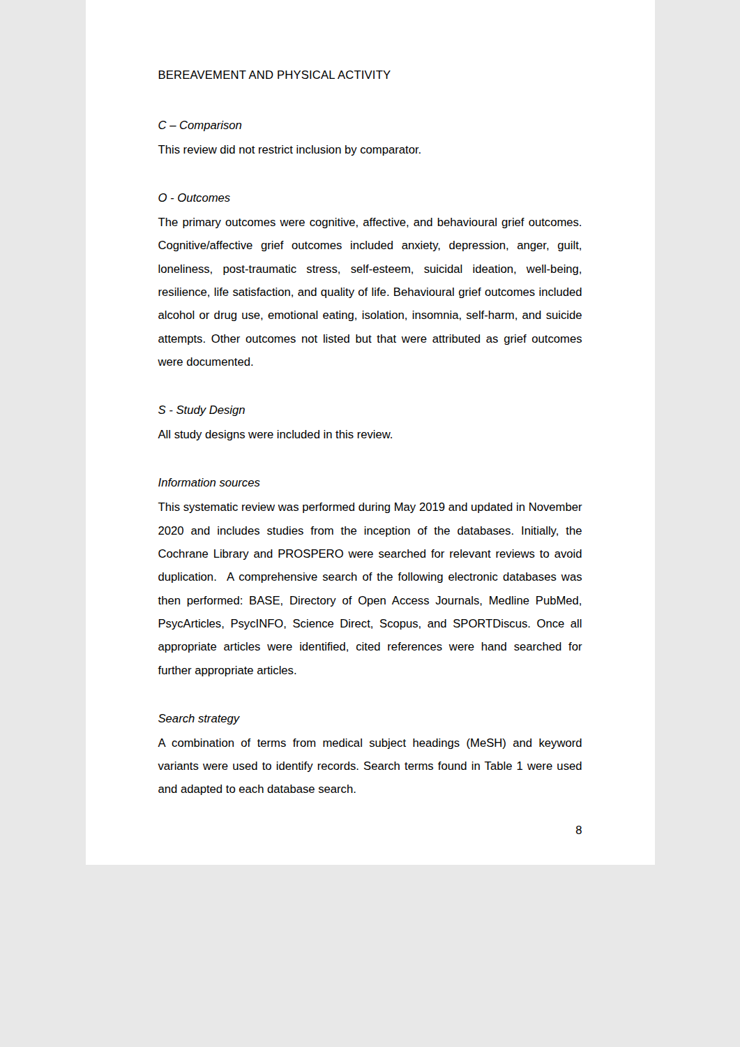BEREAVEMENT AND PHYSICAL ACTIVITY
C – Comparison
This review did not restrict inclusion by comparator.
O - Outcomes
The primary outcomes were cognitive, affective, and behavioural grief outcomes. Cognitive/affective grief outcomes included anxiety, depression, anger, guilt, loneliness, post-traumatic stress, self-esteem, suicidal ideation, well-being, resilience, life satisfaction, and quality of life. Behavioural grief outcomes included alcohol or drug use, emotional eating, isolation, insomnia, self-harm, and suicide attempts. Other outcomes not listed but that were attributed as grief outcomes were documented.
S - Study Design
All study designs were included in this review.
Information sources
This systematic review was performed during May 2019 and updated in November 2020 and includes studies from the inception of the databases. Initially, the Cochrane Library and PROSPERO were searched for relevant reviews to avoid duplication. A comprehensive search of the following electronic databases was then performed: BASE, Directory of Open Access Journals, Medline PubMed, PsycArticles, PsycINFO, Science Direct, Scopus, and SPORTDiscus. Once all appropriate articles were identified, cited references were hand searched for further appropriate articles.
Search strategy
A combination of terms from medical subject headings (MeSH) and keyword variants were used to identify records. Search terms found in Table 1 were used and adapted to each database search.
8